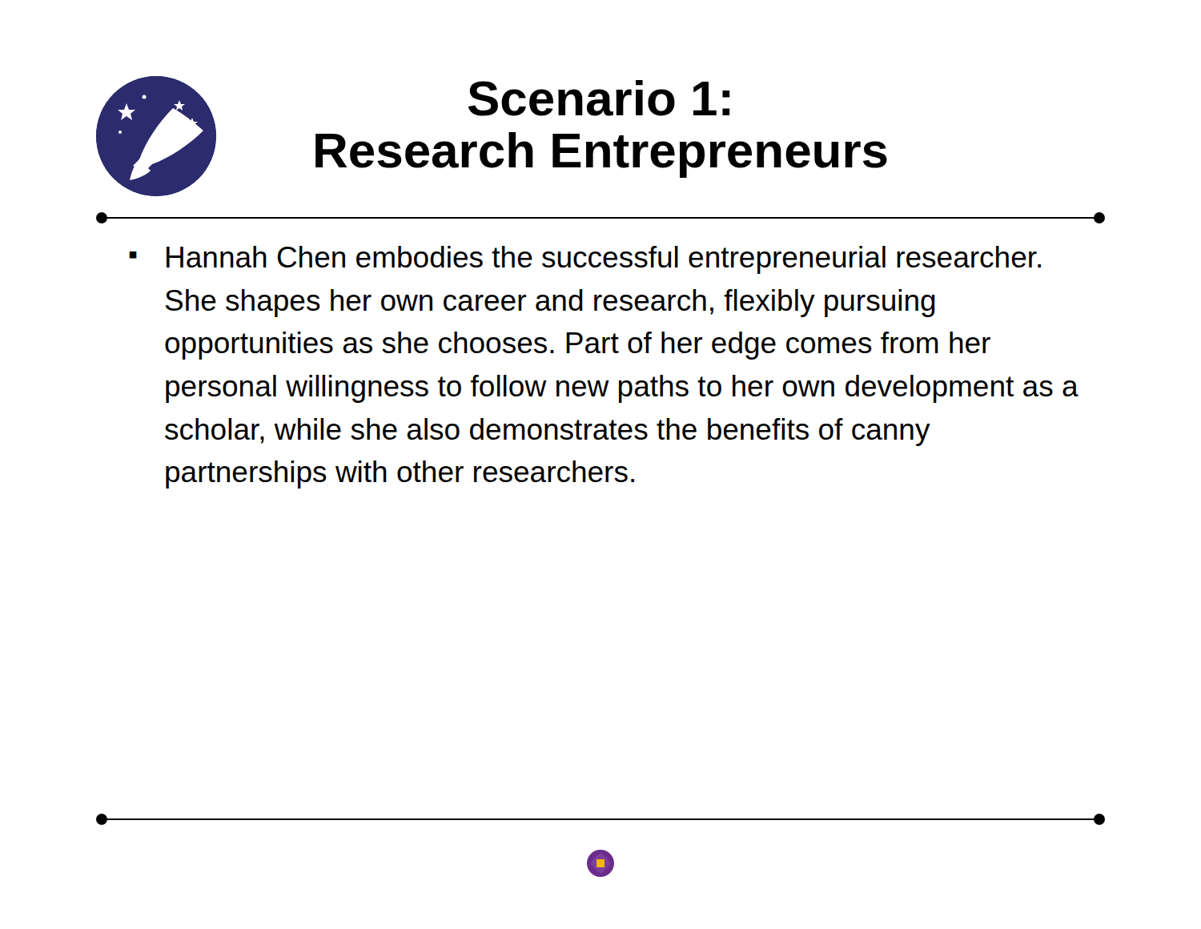Scenario 1:
Research Entrepreneurs
Hannah Chen embodies the successful entrepreneurial researcher. She shapes her own career and research, flexibly pursuing opportunities as she chooses. Part of her edge comes from her personal willingness to follow new paths to her own development as a scholar, while she also demonstrates the benefits of canny partnerships with other researchers.